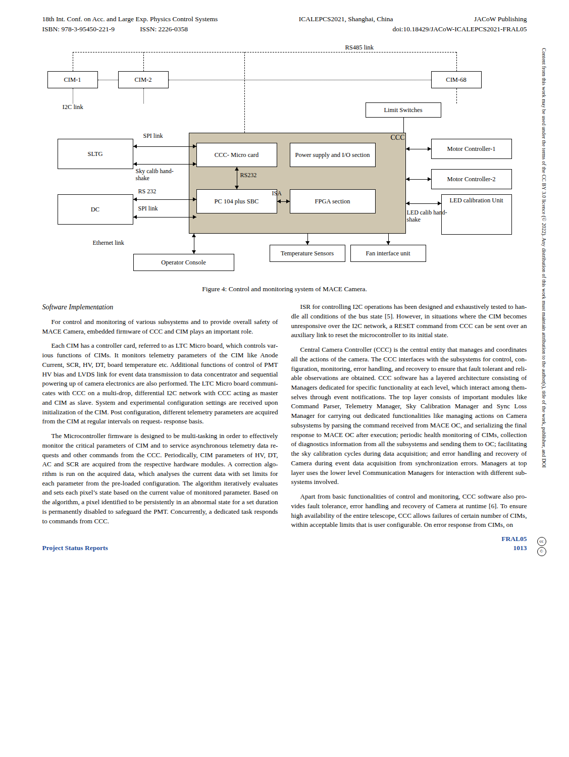18th Int. Conf. on Acc. and Large Exp. Physics Control Systems ICALEPCS2021, Shanghai, China JACoW Publishing
ISBN: 978-3-95450-221-9 ISSN: 2226-0358 doi:10.18429/JACoW-ICALEPCS2021-FRAL05
Content from this work may be used under the terms of the CC BY 3.0 licence (© 2022). Any distribution of this work must maintain attribution to the author(s), title of the work, publisher, and DOI
RS485 link
CIM-1
CIM-2
CIM-68
I2C link
Limit Switches
CCC
CCC- Micro card
Power supply and I/O section
PC 104 plus SBC
FPGA section
RS232
ISA
SLTG
SPI link
Sky calib hand-shake
DC
RS 232
SPI link
Motor Controller-1
Motor Controller-2
LED calibration Unit
LED calib hand-shake
Ethernet link
Operator Console
Temperature Sensors
Fan interface unit
Figure 4: Control and monitoring system of MACE Camera.
Software Implementation
For control and monitoring of various subsystems and to provide overall safety of MACE Camera, embedded firmware of CCC and CIM plays an important role.
Each CIM has a controller card, referred to as LTC Micro board, which controls various functions of CIMs. It monitors telemetry parameters of the CIM like Anode Current, SCR, HV, DT, board temperature etc. Additional functions of control of PMT HV bias and LVDS link for event data transmission to data concentrator and sequential powering up of camera electronics are also performed. The LTC Micro board communicates with CCC on a multi-drop, differential I2C network with CCC acting as master and CIM as slave. System and experimental configuration settings are received upon initialization of the CIM. Post configuration, different telemetry parameters are acquired from the CIM at regular intervals on request- response basis.
The Microcontroller firmware is designed to be multi-tasking in order to effectively monitor the critical parameters of CIM and to service asynchronous telemetry data requests and other commands from the CCC. Periodically, CIM parameters of HV, DT, AC and SCR are acquired from the respective hardware modules. A correction algorithm is run on the acquired data, which analyses the current data with set limits for each parameter from the pre-loaded configuration. The algorithm iteratively evaluates and sets each pixel’s state based on the current value of monitored parameter. Based on the algorithm, a pixel identified to be persistently in an abnormal state for a set duration is permanently disabled to safeguard the PMT. Concurrently, a dedicated task responds to commands from CCC.
ISR for controlling I2C operations has been designed and exhaustively tested to handle all conditions of the bus state [5]. However, in situations where the CIM becomes unresponsive over the I2C network, a RESET command from CCC can be sent over an auxiliary link to reset the microcontroller to its initial state.
Central Camera Controller (CCC) is the central entity that manages and coordinates all the actions of the camera. The CCC interfaces with the subsystems for control, configuration, monitoring, error handling, and recovery to ensure that fault tolerant and reliable observations are obtained. CCC software has a layered architecture consisting of Managers dedicated for specific functionality at each level, which interact among themselves through event notifications. The top layer consists of important modules like Command Parser, Telemetry Manager, Sky Calibration Manager and Sync Loss Manager for carrying out dedicated functionalities like managing actions on Camera subsystems by parsing the command received from MACE OC, and serializing the final response to MACE OC after execution; periodic health monitoring of CIMs, collection of diagnostics information from all the subsystems and sending them to OC; facilitating the sky calibration cycles during data acquisition; and error handling and recovery of Camera during event data acquisition from synchronization errors. Managers at top layer uses the lower level Communication Managers for interaction with different subsystems involved.
Apart from basic functionalities of control and monitoring, CCC software also provides fault tolerance, error handling and recovery of Camera at runtime [6]. To ensure high availability of the entire telescope, CCC allows failures of certain number of CIMs, within acceptable limits that is user configurable. On error response from CIMs, on
FRAL05
Project Status Reports
1013
cc
©